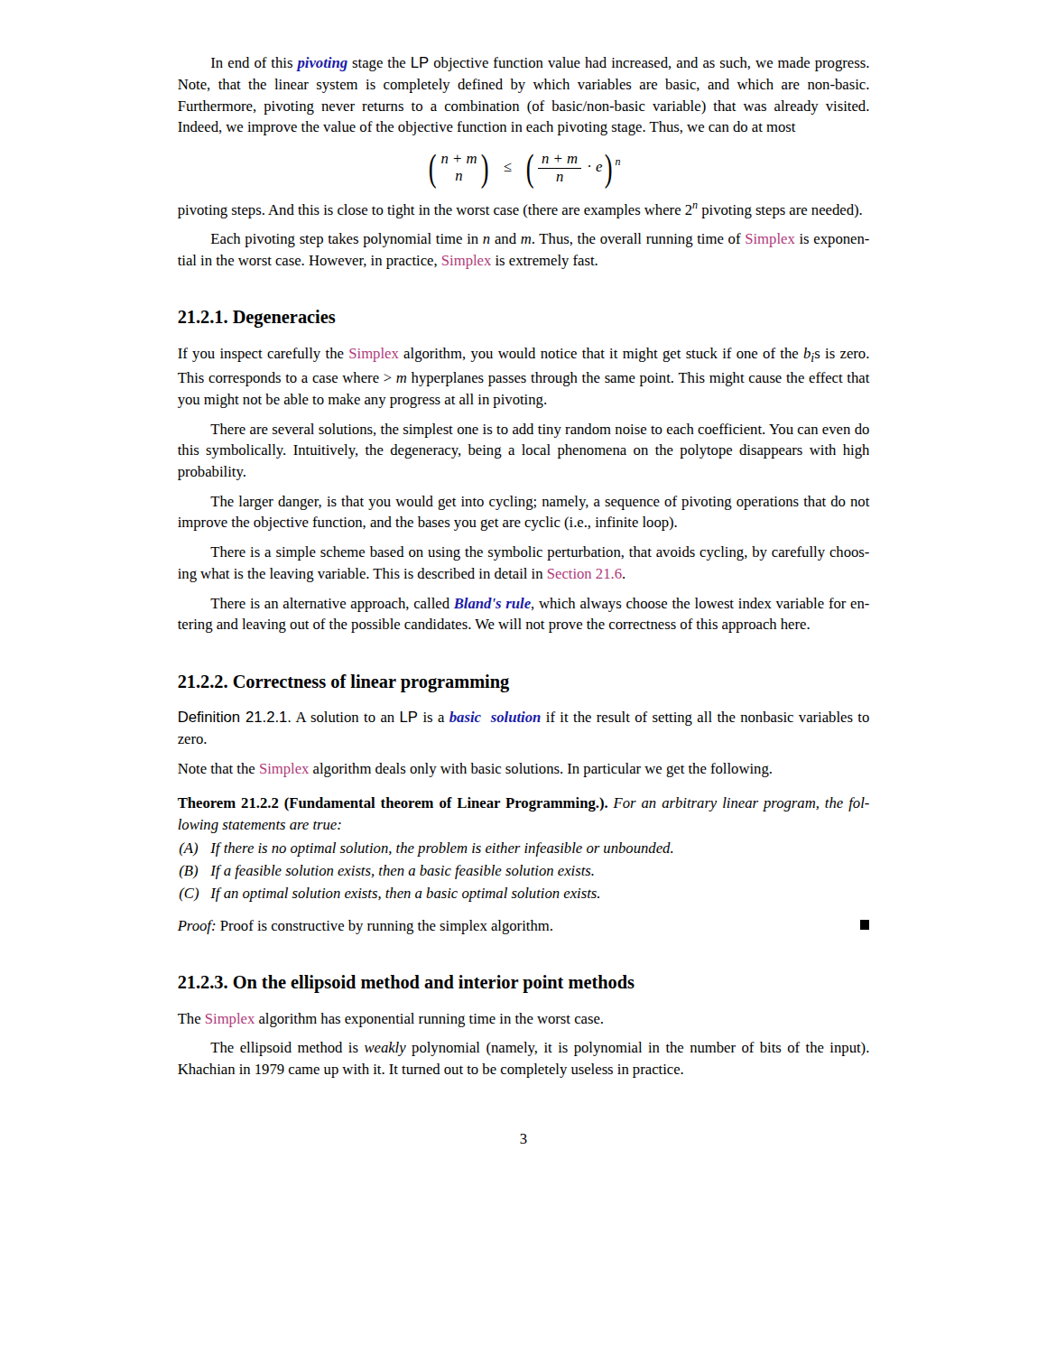In end of this pivoting stage the LP objective function value had increased, and as such, we made progress. Note, that the linear system is completely defined by which variables are basic, and which are non-basic. Furthermore, pivoting never returns to a combination (of basic/non-basic variable) that was already visited. Indeed, we improve the value of the objective function in each pivoting stage. Thus, we can do at most
(n + m
n) ≤ (n + m n · e)n
pivoting steps. And this is close to tight in the worst case (there are examples where 2n pivoting steps are needed).
Each pivoting step takes polynomial time in n and m. Thus, the overall running time of Simplex is exponential in the worst case. However, in practice, Simplex is extremely fast.
21.2.1. Degeneracies
If you inspect carefully the Simplex algorithm, you would notice that it might get stuck if one of the bis is zero. This corresponds to a case where > m hyperplanes passes through the same point. This might cause the effect that you might not be able to make any progress at all in pivoting.
There are several solutions, the simplest one is to add tiny random noise to each coefficient. You can even do this symbolically. Intuitively, the degeneracy, being a local phenomena on the polytope disappears with high probability.
The larger danger, is that you would get into cycling; namely, a sequence of pivoting operations that do not improve the objective function, and the bases you get are cyclic (i.e., infinite loop).
There is a simple scheme based on using the symbolic perturbation, that avoids cycling, by carefully choosing what is the leaving variable. This is described in detail in Section 21.6.
There is an alternative approach, called Bland's rule, which always choose the lowest index variable for entering and leaving out of the possible candidates. We will not prove the correctness of this approach here.
21.2.2. Correctness of linear programming
Definition 21.2.1. A solution to an LP is a basic solution if it the result of setting all the nonbasic variables to zero.
Note that the Simplex algorithm deals only with basic solutions. In particular we get the following.
Theorem 21.2.2 (Fundamental theorem of Linear Programming.). For an arbitrary linear program, the following statements are true:
(A) If there is no optimal solution, the problem is either infeasible or unbounded.
(B) If a feasible solution exists, then a basic feasible solution exists.
(C) If an optimal solution exists, then a basic optimal solution exists.
Proof: Proof is constructive by running the simplex algorithm.
21.2.3. On the ellipsoid method and interior point methods
The Simplex algorithm has exponential running time in the worst case.
The ellipsoid method is weakly polynomial (namely, it is polynomial in the number of bits of the input). Khachian in 1979 came up with it. It turned out to be completely useless in practice.
3